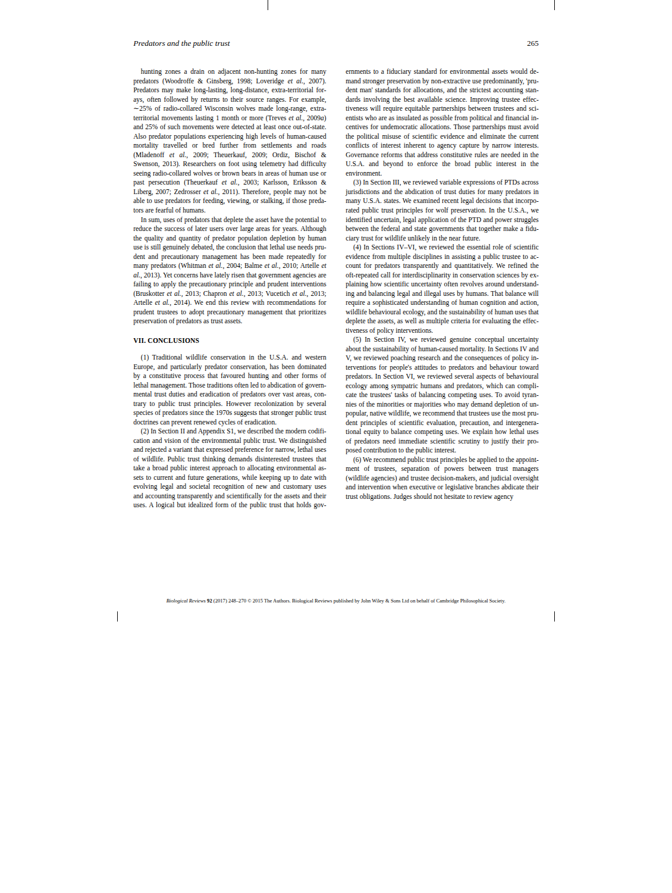Predators and the public trust
265
hunting zones a drain on adjacent non-hunting zones for many predators (Woodroffe & Ginsberg, 1998; Loveridge et al., 2007). Predators may make long-lasting, long-distance, extra-territorial forays, often followed by returns to their source ranges. For example, ∼25% of radio-collared Wisconsin wolves made long-range, extra-territorial movements lasting 1 month or more (Treves et al., 2009a) and 25% of such movements were detected at least once out-of-state. Also predator populations experiencing high levels of human-caused mortality travelled or bred further from settlements and roads (Mladenoff et al., 2009; Theuerkauf, 2009; Ordiz, Bischof & Swenson, 2013). Researchers on foot using telemetry had difficulty seeing radio-collared wolves or brown bears in areas of human use or past persecution (Theuerkauf et al., 2003; Karlsson, Eriksson & Liberg, 2007; Zedrosser et al., 2011). Therefore, people may not be able to use predators for feeding, viewing, or stalking, if those predators are fearful of humans.
In sum, uses of predators that deplete the asset have the potential to reduce the success of later users over large areas for years. Although the quality and quantity of predator population depletion by human use is still genuinely debated, the conclusion that lethal use needs prudent and precautionary management has been made repeatedly for many predators (Whitman et al., 2004; Balme et al., 2010; Artelle et al., 2013). Yet concerns have lately risen that government agencies are failing to apply the precautionary principle and prudent interventions (Bruskotter et al., 2013; Chapron et al., 2013; Vucetich et al., 2013; Artelle et al., 2014). We end this review with recommendations for prudent trustees to adopt precautionary management that prioritizes preservation of predators as trust assets.
VII. CONCLUSIONS
(1) Traditional wildlife conservation in the U.S.A. and western Europe, and particularly predator conservation, has been dominated by a constitutive process that favoured hunting and other forms of lethal management. Those traditions often led to abdication of governmental trust duties and eradication of predators over vast areas, contrary to public trust principles. However recolonization by several species of predators since the 1970s suggests that stronger public trust doctrines can prevent renewed cycles of eradication.
(2) In Section II and Appendix S1, we described the modern codification and vision of the environmental public trust. We distinguished and rejected a variant that expressed preference for narrow, lethal uses of wildlife. Public trust thinking demands disinterested trustees that take a broad public interest approach to allocating environmental assets to current and future generations, while keeping up to date with evolving legal and societal recognition of new and customary uses and accounting transparently and scientifically for the assets and their uses. A logical but idealized form of the public trust that holds governments to a fiduciary standard for environmental assets would demand stronger preservation by non-extractive use predominantly, 'prudent man' standards for allocations, and the strictest accounting standards involving the best available science. Improving trustee effectiveness will require equitable partnerships between trustees and scientists who are as insulated as possible from political and financial incentives for undemocratic allocations. Those partnerships must avoid the political misuse of scientific evidence and eliminate the current conflicts of interest inherent to agency capture by narrow interests. Governance reforms that address constitutive rules are needed in the U.S.A. and beyond to enforce the broad public interest in the environment.
(3) In Section III, we reviewed variable expressions of PTDs across jurisdictions and the abdication of trust duties for many predators in many U.S.A. states. We examined recent legal decisions that incorporated public trust principles for wolf preservation. In the U.S.A., we identified uncertain, legal application of the PTD and power struggles between the federal and state governments that together make a fiduciary trust for wildlife unlikely in the near future.
(4) In Sections IV–VI, we reviewed the essential role of scientific evidence from multiple disciplines in assisting a public trustee to account for predators transparently and quantitatively. We refined the oft-repeated call for interdisciplinarity in conservation sciences by explaining how scientific uncertainty often revolves around understanding and balancing legal and illegal uses by humans. That balance will require a sophisticated understanding of human cognition and action, wildlife behavioural ecology, and the sustainability of human uses that deplete the assets, as well as multiple criteria for evaluating the effectiveness of policy interventions.
(5) In Section IV, we reviewed genuine conceptual uncertainty about the sustainability of human-caused mortality. In Sections IV and V, we reviewed poaching research and the consequences of policy interventions for people's attitudes to predators and behaviour toward predators. In Section VI, we reviewed several aspects of behavioural ecology among sympatric humans and predators, which can complicate the trustees' tasks of balancing competing uses. To avoid tyrannies of the minorities or majorities who may demand depletion of unpopular, native wildlife, we recommend that trustees use the most prudent principles of scientific evaluation, precaution, and intergenerational equity to balance competing uses. We explain how lethal uses of predators need immediate scientific scrutiny to justify their proposed contribution to the public interest.
(6) We recommend public trust principles be applied to the appointment of trustees, separation of powers between trust managers (wildlife agencies) and trustee decision-makers, and judicial oversight and intervention when executive or legislative branches abdicate their trust obligations. Judges should not hesitate to review agency
Biological Reviews 92 (2017) 248–270 © 2015 The Authors. Biological Reviews published by John Wiley & Sons Ltd on behalf of Cambridge Philosophical Society.